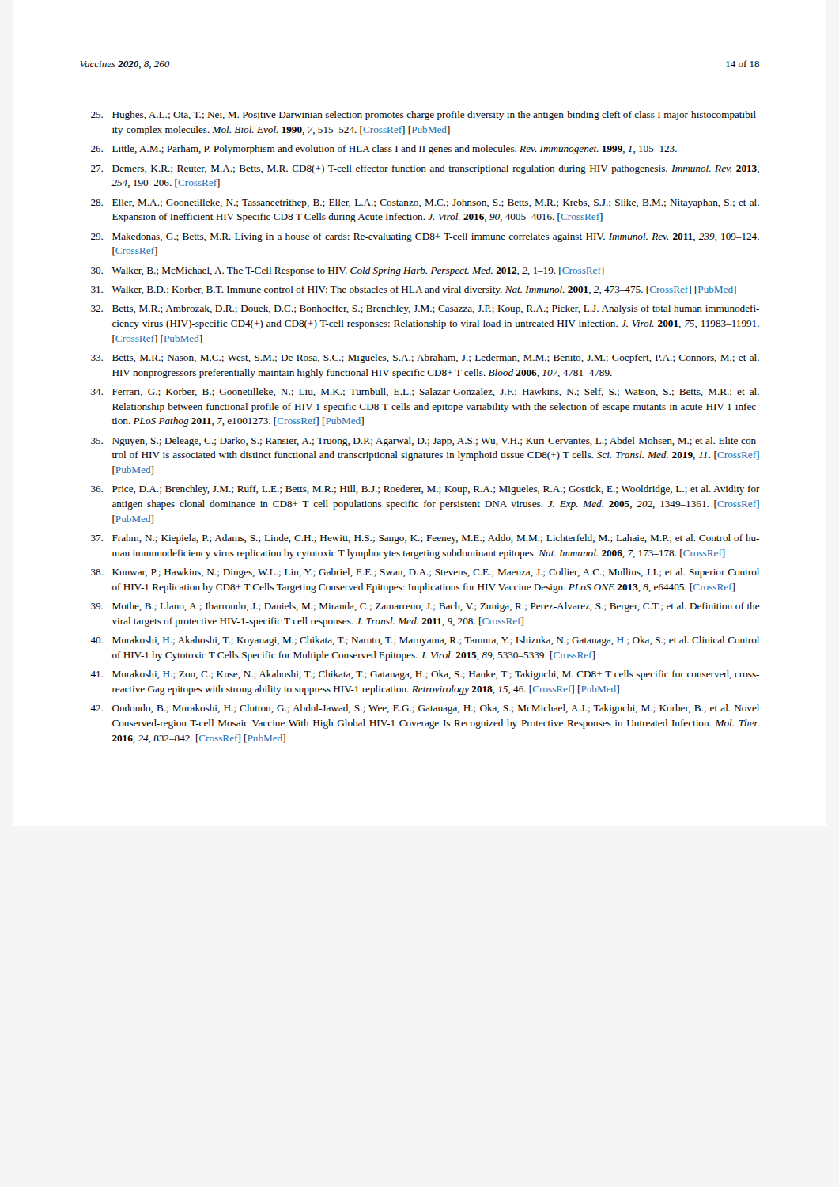Vaccines 2020, 8, 260
14 of 18
25. Hughes, A.L.; Ota, T.; Nei, M. Positive Darwinian selection promotes charge profile diversity in the antigen-binding cleft of class I major-histocompatibility-complex molecules. Mol. Biol. Evol. 1990, 7, 515–524. [CrossRef] [PubMed]
26. Little, A.M.; Parham, P. Polymorphism and evolution of HLA class I and II genes and molecules. Rev. Immunogenet. 1999, 1, 105–123.
27. Demers, K.R.; Reuter, M.A.; Betts, M.R. CD8(+) T-cell effector function and transcriptional regulation during HIV pathogenesis. Immunol. Rev. 2013, 254, 190–206. [CrossRef]
28. Eller, M.A.; Goonetilleke, N.; Tassaneetrithep, B.; Eller, L.A.; Costanzo, M.C.; Johnson, S.; Betts, M.R.; Krebs, S.J.; Slike, B.M.; Nitayaphan, S.; et al. Expansion of Inefficient HIV-Specific CD8 T Cells during Acute Infection. J. Virol. 2016, 90, 4005–4016. [CrossRef]
29. Makedonas, G.; Betts, M.R. Living in a house of cards: Re-evaluating CD8+ T-cell immune correlates against HIV. Immunol. Rev. 2011, 239, 109–124. [CrossRef]
30. Walker, B.; McMichael, A. The T-Cell Response to HIV. Cold Spring Harb. Perspect. Med. 2012, 2, 1–19. [CrossRef]
31. Walker, B.D.; Korber, B.T. Immune control of HIV: The obstacles of HLA and viral diversity. Nat. Immunol. 2001, 2, 473–475. [CrossRef] [PubMed]
32. Betts, M.R.; Ambrozak, D.R.; Douek, D.C.; Bonhoeffer, S.; Brenchley, J.M.; Casazza, J.P.; Koup, R.A.; Picker, L.J. Analysis of total human immunodeficiency virus (HIV)-specific CD4(+) and CD8(+) T-cell responses: Relationship to viral load in untreated HIV infection. J. Virol. 2001, 75, 11983–11991. [CrossRef] [PubMed]
33. Betts, M.R.; Nason, M.C.; West, S.M.; De Rosa, S.C.; Migueles, S.A.; Abraham, J.; Lederman, M.M.; Benito, J.M.; Goepfert, P.A.; Connors, M.; et al. HIV nonprogressors preferentially maintain highly functional HIV-specific CD8+ T cells. Blood 2006, 107, 4781–4789.
34. Ferrari, G.; Korber, B.; Goonetilleke, N.; Liu, M.K.; Turnbull, E.L.; Salazar-Gonzalez, J.F.; Hawkins, N.; Self, S.; Watson, S.; Betts, M.R.; et al. Relationship between functional profile of HIV-1 specific CD8 T cells and epitope variability with the selection of escape mutants in acute HIV-1 infection. PLoS Pathog 2011, 7, e1001273. [CrossRef] [PubMed]
35. Nguyen, S.; Deleage, C.; Darko, S.; Ransier, A.; Truong, D.P.; Agarwal, D.; Japp, A.S.; Wu, V.H.; Kuri-Cervantes, L.; Abdel-Mohsen, M.; et al. Elite control of HIV is associated with distinct functional and transcriptional signatures in lymphoid tissue CD8(+) T cells. Sci. Transl. Med. 2019, 11. [CrossRef] [PubMed]
36. Price, D.A.; Brenchley, J.M.; Ruff, L.E.; Betts, M.R.; Hill, B.J.; Roederer, M.; Koup, R.A.; Migueles, R.A.; Gostick, E.; Wooldridge, L.; et al. Avidity for antigen shapes clonal dominance in CD8+ T cell populations specific for persistent DNA viruses. J. Exp. Med. 2005, 202, 1349–1361. [CrossRef] [PubMed]
37. Frahm, N.; Kiepiela, P.; Adams, S.; Linde, C.H.; Hewitt, H.S.; Sango, K.; Feeney, M.E.; Addo, M.M.; Lichterfeld, M.; Lahaie, M.P.; et al. Control of human immunodeficiency virus replication by cytotoxic T lymphocytes targeting subdominant epitopes. Nat. Immunol. 2006, 7, 173–178. [CrossRef]
38. Kunwar, P.; Hawkins, N.; Dinges, W.L.; Liu, Y.; Gabriel, E.E.; Swan, D.A.; Stevens, C.E.; Maenza, J.; Collier, A.C.; Mullins, J.I.; et al. Superior Control of HIV-1 Replication by CD8+ T Cells Targeting Conserved Epitopes: Implications for HIV Vaccine Design. PLoS ONE 2013, 8, e64405. [CrossRef]
39. Mothe, B.; Llano, A.; Ibarrondo, J.; Daniels, M.; Miranda, C.; Zamarreno, J.; Bach, V.; Zuniga, R.; Perez-Alvarez, S.; Berger, C.T.; et al. Definition of the viral targets of protective HIV-1-specific T cell responses. J. Transl. Med. 2011, 9, 208. [CrossRef]
40. Murakoshi, H.; Akahoshi, T.; Koyanagi, M.; Chikata, T.; Naruto, T.; Maruyama, R.; Tamura, Y.; Ishizuka, N.; Gatanaga, H.; Oka, S.; et al. Clinical Control of HIV-1 by Cytotoxic T Cells Specific for Multiple Conserved Epitopes. J. Virol. 2015, 89, 5330–5339. [CrossRef]
41. Murakoshi, H.; Zou, C.; Kuse, N.; Akahoshi, T.; Chikata, T.; Gatanaga, H.; Oka, S.; Hanke, T.; Takiguchi, M. CD8+ T cells specific for conserved, cross-reactive Gag epitopes with strong ability to suppress HIV-1 replication. Retrovirology 2018, 15, 46. [CrossRef] [PubMed]
42. Ondondo, B.; Murakoshi, H.; Clutton, G.; Abdul-Jawad, S.; Wee, E.G.; Gatanaga, H.; Oka, S.; McMichael, A.J.; Takiguchi, M.; Korber, B.; et al. Novel Conserved-region T-cell Mosaic Vaccine With High Global HIV-1 Coverage Is Recognized by Protective Responses in Untreated Infection. Mol. Ther. 2016, 24, 832–842. [CrossRef] [PubMed]